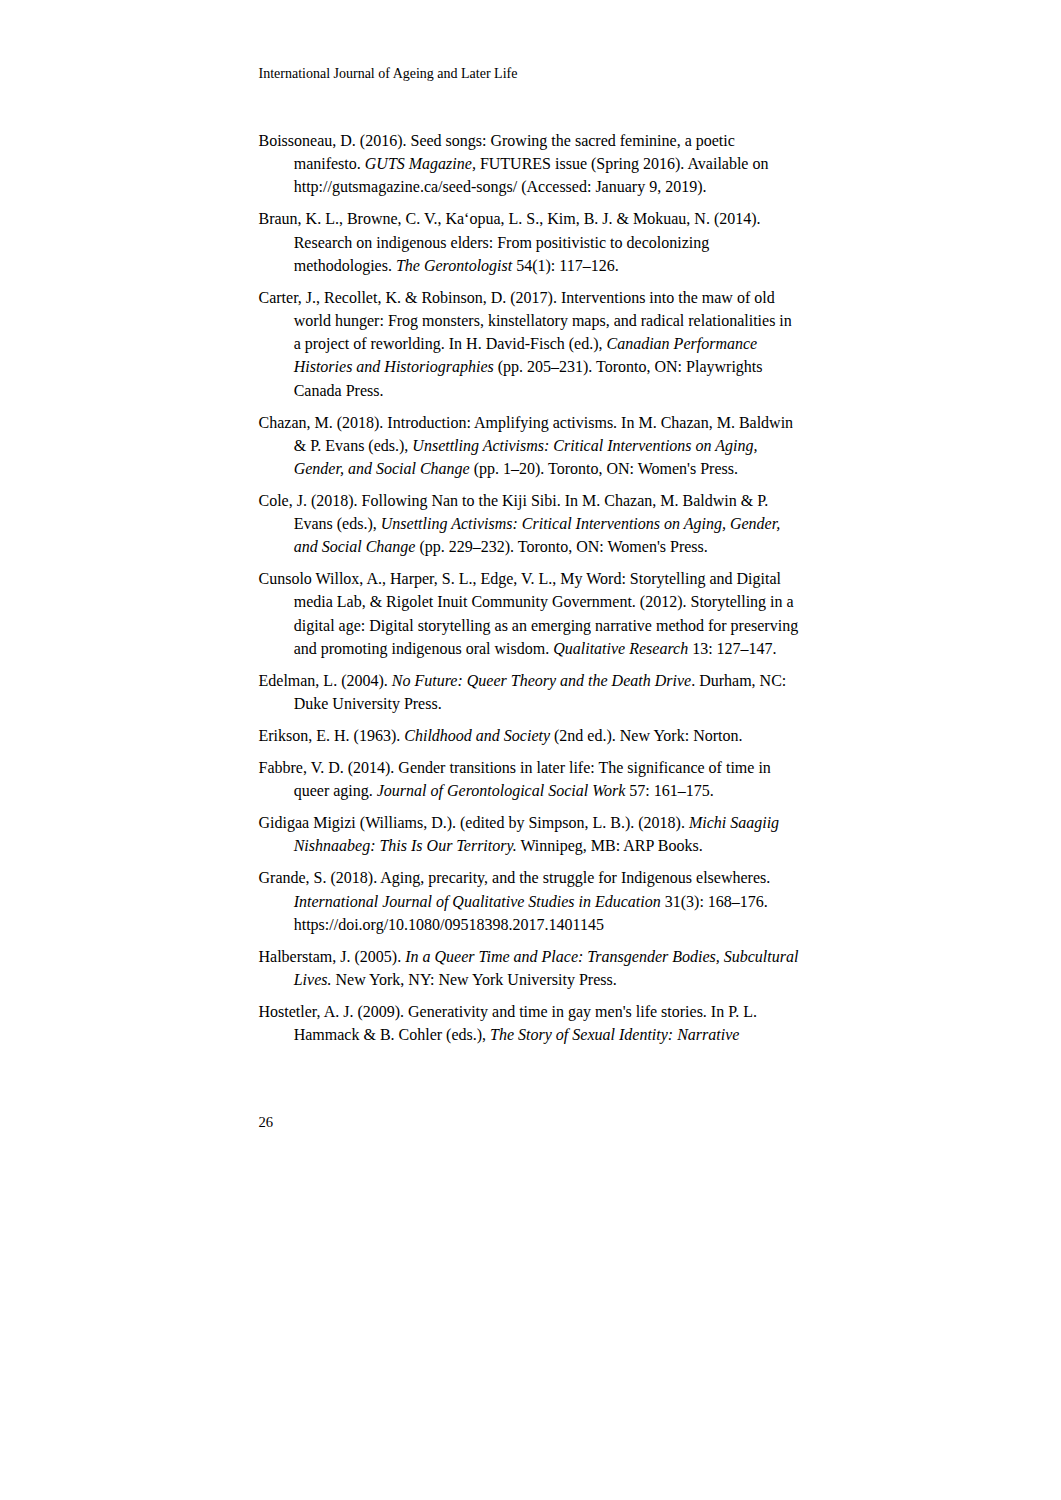International Journal of Ageing and Later Life
Boissoneau, D. (2016). Seed songs: Growing the sacred feminine, a poetic manifesto. GUTS Magazine, FUTURES issue (Spring 2016). Available on http://gutsmagazine.ca/seed-songs/ (Accessed: January 9, 2019).
Braun, K. L., Browne, C. V., Kaʻopua, L. S., Kim, B. J. & Mokuau, N. (2014). Research on indigenous elders: From positivistic to decolonizing methodologies. The Gerontologist 54(1): 117–126.
Carter, J., Recollet, K. & Robinson, D. (2017). Interventions into the maw of old world hunger: Frog monsters, kinstellatory maps, and radical relationalities in a project of reworlding. In H. David-Fisch (ed.), Canadian Performance Histories and Historiographies (pp. 205–231). Toronto, ON: Playwrights Canada Press.
Chazan, M. (2018). Introduction: Amplifying activisms. In M. Chazan, M. Baldwin & P. Evans (eds.), Unsettling Activisms: Critical Interventions on Aging, Gender, and Social Change (pp. 1–20). Toronto, ON: Women's Press.
Cole, J. (2018). Following Nan to the Kiji Sibi. In M. Chazan, M. Baldwin & P. Evans (eds.), Unsettling Activisms: Critical Interventions on Aging, Gender, and Social Change (pp. 229–232). Toronto, ON: Women's Press.
Cunsolo Willox, A., Harper, S. L., Edge, V. L., My Word: Storytelling and Digital media Lab, & Rigolet Inuit Community Government. (2012). Storytelling in a digital age: Digital storytelling as an emerging narrative method for preserving and promoting indigenous oral wisdom. Qualitative Research 13: 127–147.
Edelman, L. (2004). No Future: Queer Theory and the Death Drive. Durham, NC: Duke University Press.
Erikson, E. H. (1963). Childhood and Society (2nd ed.). New York: Norton.
Fabbre, V. D. (2014). Gender transitions in later life: The significance of time in queer aging. Journal of Gerontological Social Work 57: 161–175.
Gidigaa Migizi (Williams, D.). (edited by Simpson, L. B.). (2018). Michi Saagiig Nishnaabeg: This Is Our Territory. Winnipeg, MB: ARP Books.
Grande, S. (2018). Aging, precarity, and the struggle for Indigenous elsewheres. International Journal of Qualitative Studies in Education 31(3): 168–176. https://doi.org/10.1080/09518398.2017.1401145
Halberstam, J. (2005). In a Queer Time and Place: Transgender Bodies, Subcultural Lives. New York, NY: New York University Press.
Hostetler, A. J. (2009). Generativity and time in gay men's life stories. In P. L. Hammack & B. Cohler (eds.), The Story of Sexual Identity: Narrative
26